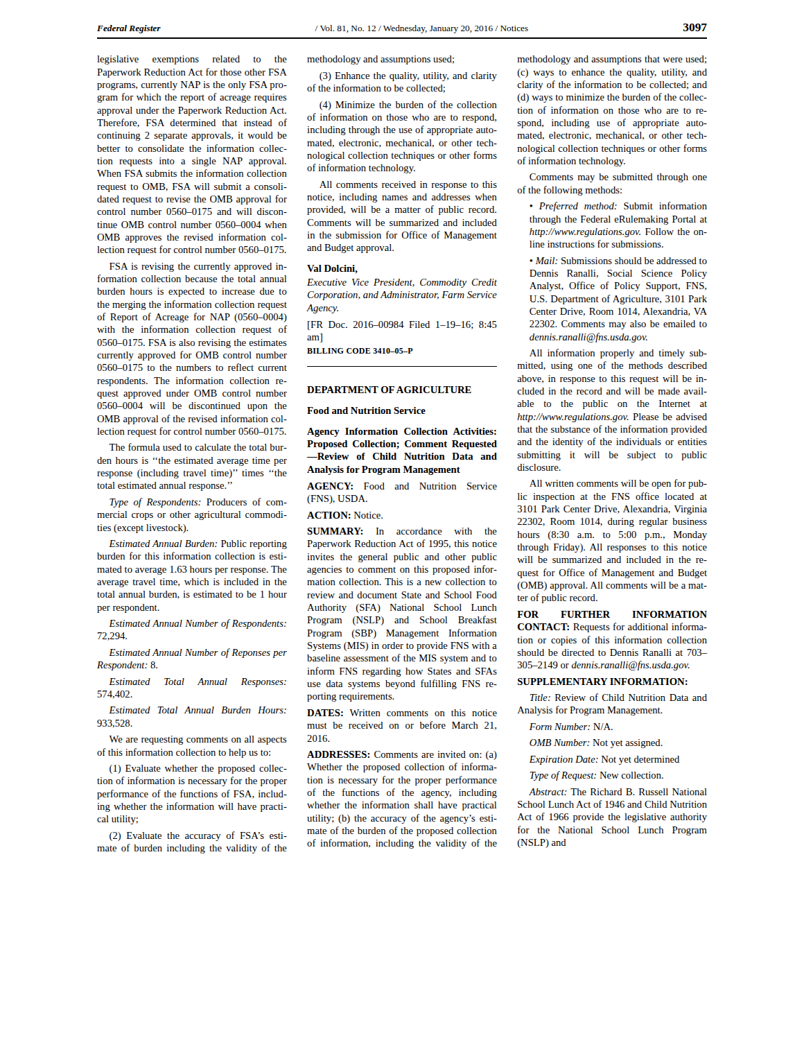Federal Register / Vol. 81, No. 12 / Wednesday, January 20, 2016 / Notices 3097
legislative exemptions related to the Paperwork Reduction Act for those other FSA programs, currently NAP is the only FSA program for which the report of acreage requires approval under the Paperwork Reduction Act. Therefore, FSA determined that instead of continuing 2 separate approvals, it would be better to consolidate the information collection requests into a single NAP approval. When FSA submits the information collection request to OMB, FSA will submit a consolidated request to revise the OMB approval for control number 0560–0175 and will discontinue OMB control number 0560–0004 when OMB approves the revised information collection request for control number 0560–0175.
FSA is revising the currently approved information collection because the total annual burden hours is expected to increase due to the merging the information collection request of Report of Acreage for NAP (0560–0004) with the information collection request of 0560–0175. FSA is also revising the estimates currently approved for OMB control number 0560–0175 to the numbers to reflect current respondents. The information collection request approved under OMB control number 0560–0004 will be discontinued upon the OMB approval of the revised information collection request for control number 0560–0175.
The formula used to calculate the total burden hours is ‘‘the estimated average time per response (including travel time)’’ times ‘‘the total estimated annual response.’’
Type of Respondents: Producers of commercial crops or other agricultural commodities (except livestock).
Estimated Annual Burden: Public reporting burden for this information collection is estimated to average 1.63 hours per response. The average travel time, which is included in the total annual burden, is estimated to be 1 hour per respondent.
Estimated Annual Number of Respondents: 72,294.
Estimated Annual Number of Reponses per Respondent: 8.
Estimated Total Annual Responses: 574,402.
Estimated Total Annual Burden Hours: 933,528.
We are requesting comments on all aspects of this information collection to help us to:
(1) Evaluate whether the proposed collection of information is necessary for the proper performance of the functions of FSA, including whether the information will have practical utility;
(2) Evaluate the accuracy of FSA’s estimate of burden including the validity of the methodology and assumptions used;
(3) Enhance the quality, utility, and clarity of the information to be collected;
(4) Minimize the burden of the collection of information on those who are to respond, including through the use of appropriate automated, electronic, mechanical, or other technological collection techniques or other forms of information technology.
All comments received in response to this notice, including names and addresses when provided, will be a matter of public record. Comments will be summarized and included in the submission for Office of Management and Budget approval.
Val Dolcini,
Executive Vice President, Commodity Credit Corporation, and Administrator, Farm Service Agency.
[FR Doc. 2016–00984 Filed 1–19–16; 8:45 am]
BILLING CODE 3410–05–P
DEPARTMENT OF AGRICULTURE
Food and Nutrition Service
Agency Information Collection Activities: Proposed Collection; Comment Requested—Review of Child Nutrition Data and Analysis for Program Management
AGENCY: Food and Nutrition Service (FNS), USDA.
ACTION: Notice.
SUMMARY: In accordance with the Paperwork Reduction Act of 1995, this notice invites the general public and other public agencies to comment on this proposed information collection. This is a new collection to review and document State and School Food Authority (SFA) National School Lunch Program (NSLP) and School Breakfast Program (SBP) Management Information Systems (MIS) in order to provide FNS with a baseline assessment of the MIS system and to inform FNS regarding how States and SFAs use data systems beyond fulfilling FNS reporting requirements.
DATES: Written comments on this notice must be received on or before March 21, 2016.
ADDRESSES: Comments are invited on: (a) Whether the proposed collection of information is necessary for the proper performance of the functions of the agency, including whether the information shall have practical utility; (b) the accuracy of the agency’s estimate of the burden of the proposed collection of information, including the validity of the methodology and assumptions that were used; (c) ways to enhance the quality, utility, and clarity of the information to be collected; and (d) ways to minimize the burden of the collection of information on those who are to respond, including use of appropriate automated, electronic, mechanical, or other technological collection techniques or other forms of information technology.
Comments may be submitted through one of the following methods:
Preferred method: Submit information through the Federal eRulemaking Portal at http://www.regulations.gov. Follow the online instructions for submissions.
Mail: Submissions should be addressed to Dennis Ranalli, Social Science Policy Analyst, Office of Policy Support, FNS, U.S. Department of Agriculture, 3101 Park Center Drive, Room 1014, Alexandria, VA 22302. Comments may also be emailed to dennis.ranalli@fns.usda.gov.
All information properly and timely submitted, using one of the methods described above, in response to this request will be included in the record and will be made available to the public on the Internet at http://www.regulations.gov. Please be advised that the substance of the information provided and the identity of the individuals or entities submitting it will be subject to public disclosure.
All written comments will be open for public inspection at the FNS office located at 3101 Park Center Drive, Alexandria, Virginia 22302, Room 1014, during regular business hours (8:30 a.m. to 5:00 p.m., Monday through Friday). All responses to this notice will be summarized and included in the request for Office of Management and Budget (OMB) approval. All comments will be a matter of public record.
FOR FURTHER INFORMATION CONTACT: Requests for additional information or copies of this information collection should be directed to Dennis Ranalli at 703–305–2149 or dennis.ranalli@fns.usda.gov.
SUPPLEMENTARY INFORMATION:
Title: Review of Child Nutrition Data and Analysis for Program Management.
Form Number: N/A.
OMB Number: Not yet assigned.
Expiration Date: Not yet determined
Type of Request: New collection.
Abstract: The Richard B. Russell National School Lunch Act of 1946 and Child Nutrition Act of 1966 provide the legislative authority for the National School Lunch Program (NSLP) and